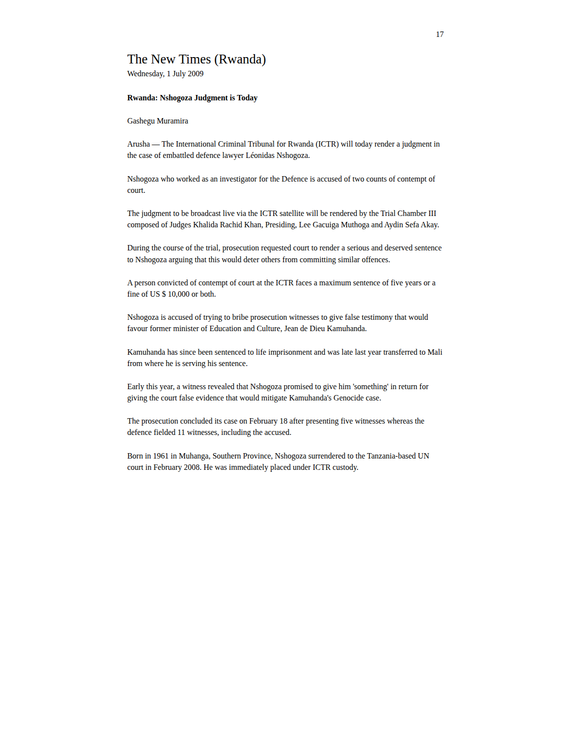17
The New Times (Rwanda)
Wednesday, 1 July 2009
Rwanda: Nshogoza Judgment is Today
Gashegu Muramira
Arusha — The International Criminal Tribunal for Rwanda (ICTR) will today render a judgment in the case of embattled defence lawyer Léonidas Nshogoza.
Nshogoza who worked as an investigator for the Defence is accused of two counts of contempt of court.
The judgment to be broadcast live via the ICTR satellite will be rendered by the Trial Chamber III composed of Judges Khalida Rachid Khan, Presiding, Lee Gacuiga Muthoga and Aydin Sefa Akay.
During the course of the trial, prosecution requested court to render a serious and deserved sentence to Nshogoza arguing that this would deter others from committing similar offences.
A person convicted of contempt of court at the ICTR faces a maximum sentence of five years or a fine of US $ 10,000 or both.
Nshogoza is accused of trying to bribe prosecution witnesses to give false testimony that would favour former minister of Education and Culture, Jean de Dieu Kamuhanda.
Kamuhanda has since been sentenced to life imprisonment and was late last year transferred to Mali from where he is serving his sentence.
Early this year, a witness revealed that Nshogoza promised to give him 'something' in return for giving the court false evidence that would mitigate Kamuhanda's Genocide case.
The prosecution concluded its case on February 18 after presenting five witnesses whereas the defence fielded 11 witnesses, including the accused.
Born in 1961 in Muhanga, Southern Province, Nshogoza surrendered to the Tanzania-based UN court in February 2008. He was immediately placed under ICTR custody.